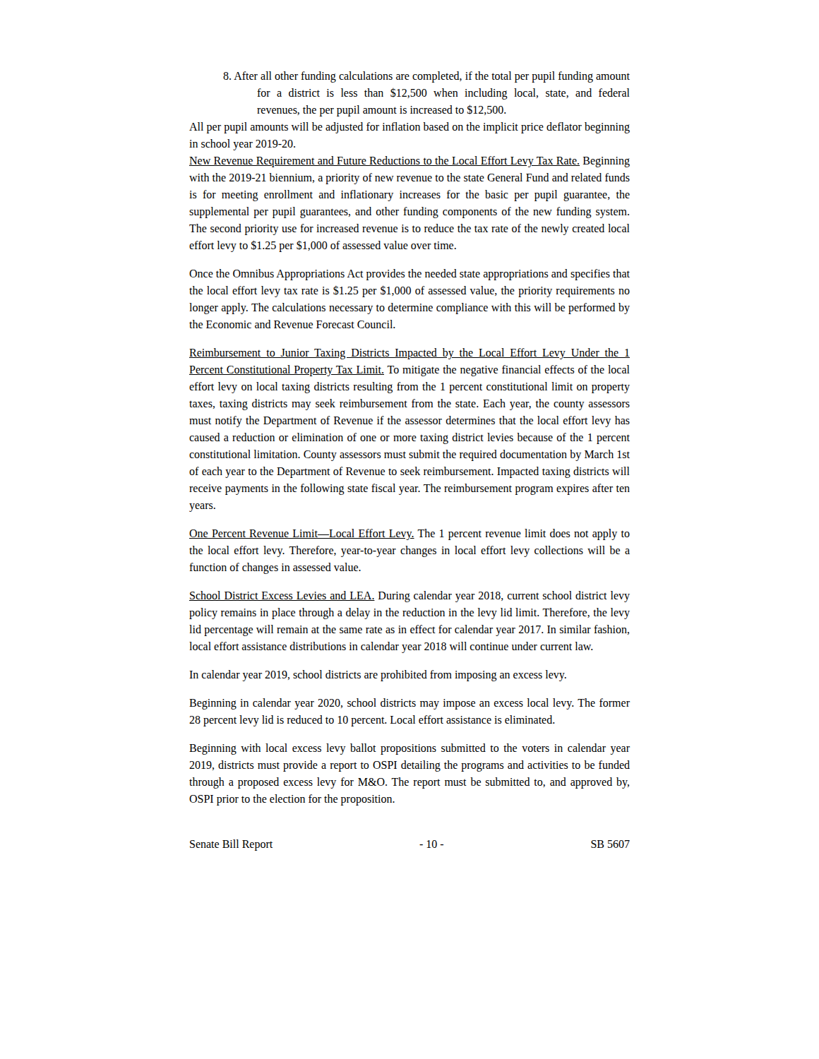8. After all other funding calculations are completed, if the total per pupil funding amount for a district is less than $12,500 when including local, state, and federal revenues, the per pupil amount is increased to $12,500.
All per pupil amounts will be adjusted for inflation based on the implicit price deflator beginning in school year 2019-20.
New Revenue Requirement and Future Reductions to the Local Effort Levy Tax Rate. Beginning with the 2019-21 biennium, a priority of new revenue to the state General Fund and related funds is for meeting enrollment and inflationary increases for the basic per pupil guarantee, the supplemental per pupil guarantees, and other funding components of the new funding system. The second priority use for increased revenue is to reduce the tax rate of the newly created local effort levy to $1.25 per $1,000 of assessed value over time.
Once the Omnibus Appropriations Act provides the needed state appropriations and specifies that the local effort levy tax rate is $1.25 per $1,000 of assessed value, the priority requirements no longer apply. The calculations necessary to determine compliance with this will be performed by the Economic and Revenue Forecast Council.
Reimbursement to Junior Taxing Districts Impacted by the Local Effort Levy Under the 1 Percent Constitutional Property Tax Limit. To mitigate the negative financial effects of the local effort levy on local taxing districts resulting from the 1 percent constitutional limit on property taxes, taxing districts may seek reimbursement from the state. Each year, the county assessors must notify the Department of Revenue if the assessor determines that the local effort levy has caused a reduction or elimination of one or more taxing district levies because of the 1 percent constitutional limitation. County assessors must submit the required documentation by March 1st of each year to the Department of Revenue to seek reimbursement. Impacted taxing districts will receive payments in the following state fiscal year. The reimbursement program expires after ten years.
One Percent Revenue Limit—Local Effort Levy. The 1 percent revenue limit does not apply to the local effort levy. Therefore, year-to-year changes in local effort levy collections will be a function of changes in assessed value.
School District Excess Levies and LEA. During calendar year 2018, current school district levy policy remains in place through a delay in the reduction in the levy lid limit. Therefore, the levy lid percentage will remain at the same rate as in effect for calendar year 2017. In similar fashion, local effort assistance distributions in calendar year 2018 will continue under current law.
In calendar year 2019, school districts are prohibited from imposing an excess levy.
Beginning in calendar year 2020, school districts may impose an excess local levy. The former 28 percent levy lid is reduced to 10 percent. Local effort assistance is eliminated.
Beginning with local excess levy ballot propositions submitted to the voters in calendar year 2019, districts must provide a report to OSPI detailing the programs and activities to be funded through a proposed excess levy for M&O. The report must be submitted to, and approved by, OSPI prior to the election for the proposition.
Senate Bill Report
- 10 -
SB 5607